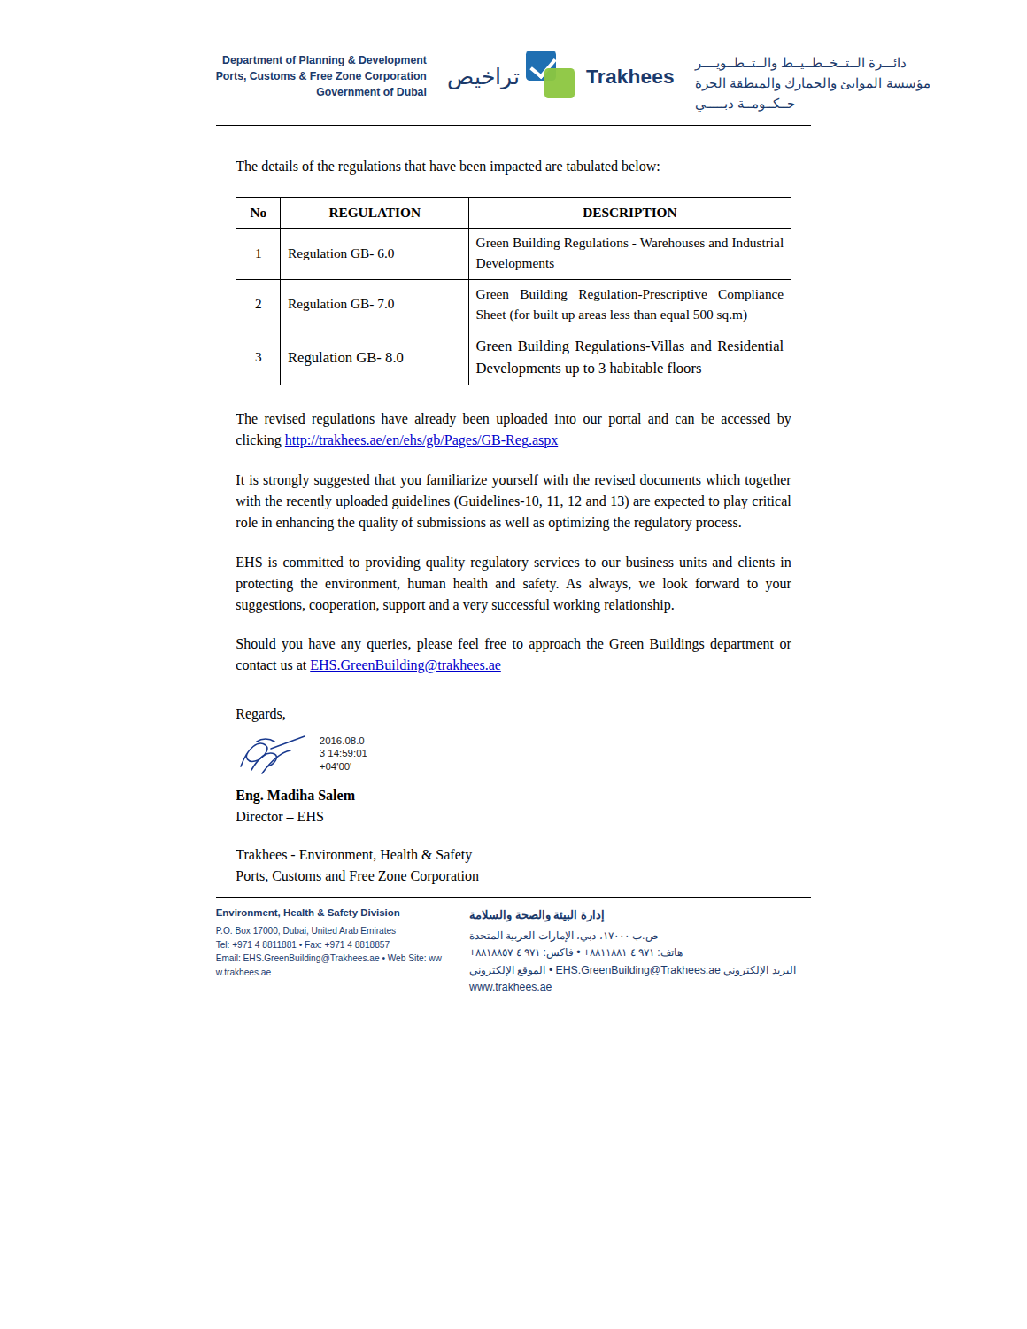Department of Planning & Development
Ports, Customs & Free Zone Corporation
Government of Dubai
تراخيص
Trakhees
دائـــرة الــتــخــطــيــط والــتــطــويــــر
مؤسسة الموانئ والجمارك والمنطقة الحرة
حــكــومــة دبـــــي
The details of the regulations that have been impacted are tabulated below:
| No | REGULATION | DESCRIPTION |
| --- | --- | --- |
| 1 | Regulation GB- 6.0 | Green Building Regulations - Warehouses and Industrial Developments |
| 2 | Regulation GB- 7.0 | Green Building Regulation-Prescriptive Compliance Sheet (for built up areas less than equal 500 sq.m) |
| 3 | Regulation GB- 8.0 | Green Building Regulations-Villas and Residential Developments up to 3 habitable floors |
The revised regulations have already been uploaded into our portal and can be accessed by clicking http://trakhees.ae/en/ehs/gb/Pages/GB-Reg.aspx
It is strongly suggested that you familiarize yourself with the revised documents which together with the recently uploaded guidelines (Guidelines-10, 11, 12 and 13) are expected to play critical role in enhancing the quality of submissions as well as optimizing the regulatory process.
EHS is committed to providing quality regulatory services to our business units and clients in protecting the environment, human health and safety. As always, we look forward to your suggestions, cooperation, support and a very successful working relationship.
Should you have any queries, please feel free to approach the Green Buildings department or contact us at EHS.GreenBuilding@trakhees.ae
Regards,
2016.08.0
3 14:59:01
+04'00'
Eng. Madiha Salem
Director – EHS
Trakhees - Environment, Health & Safety
Ports, Customs and Free Zone Corporation
Environment, Health & Safety Division
P.O. Box 17000, Dubai, United Arab Emirates
Tel: +971 4 8811881 • Fax: +971 4 8818857
Email: EHS.GreenBuilding@Trakhees.ae • Web Site: www.trakhees.ae
إدارة البيئة والصحة والسلامة
ص.ب ١٧٠٠٠، دبي، الإمارات العربية المتحدة
هاتف: +٩٧١ ٤ ٨٨١١٨٨١ • فاكس: +٩٧١ ٤ ٨٨١٨٨٥٧
البريد الإلكتروني EHS.GreenBuilding@Trakhees.ae • الموقع الإلكتروني www.trakhees.ae